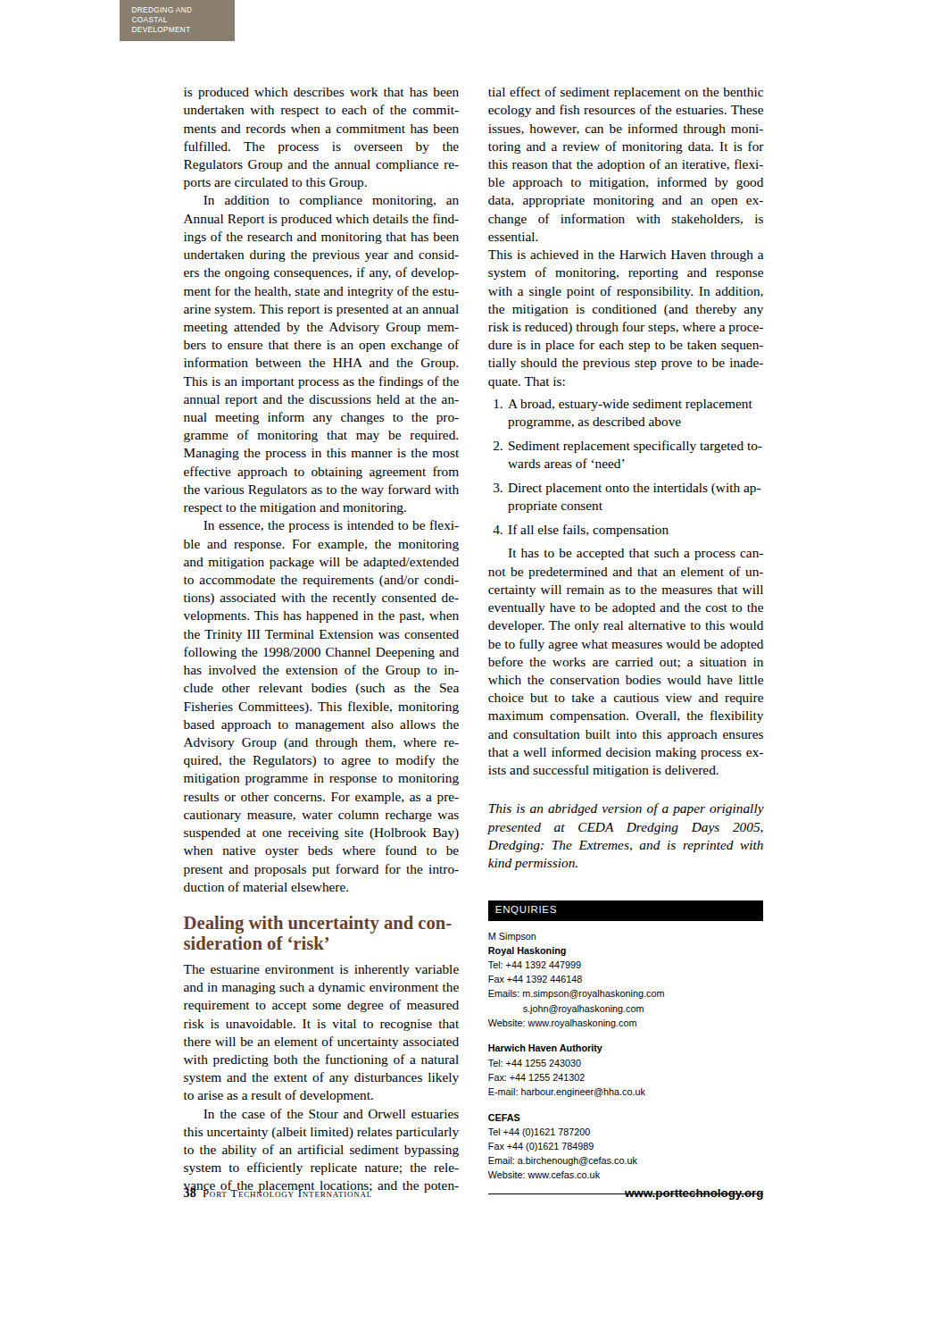Dredging and
Coastal Development
is produced which describes work that has been undertaken with respect to each of the commitments and records when a commitment has been fulfilled. The process is overseen by the Regulators Group and the annual compliance reports are circulated to this Group.
In addition to compliance monitoring, an Annual Report is produced which details the findings of the research and monitoring that has been undertaken during the previous year and considers the ongoing consequences, if any, of development for the health, state and integrity of the estuarine system. This report is presented at an annual meeting attended by the Advisory Group members to ensure that there is an open exchange of information between the HHA and the Group. This is an important process as the findings of the annual report and the discussions held at the annual meeting inform any changes to the programme of monitoring that may be required. Managing the process in this manner is the most effective approach to obtaining agreement from the various Regulators as to the way forward with respect to the mitigation and monitoring.
In essence, the process is intended to be flexible and response. For example, the monitoring and mitigation package will be adapted/extended to accommodate the requirements (and/or conditions) associated with the recently consented developments. This has happened in the past, when the Trinity III Terminal Extension was consented following the 1998/2000 Channel Deepening and has involved the extension of the Group to include other relevant bodies (such as the Sea Fisheries Committees). This flexible, monitoring based approach to management also allows the Advisory Group (and through them, where required, the Regulators) to agree to modify the mitigation programme in response to monitoring results or other concerns. For example, as a precautionary measure, water column recharge was suspended at one receiving site (Holbrook Bay) when native oyster beds where found to be present and proposals put forward for the introduction of material elsewhere.
Dealing with uncertainty and consideration of ‘risk’
The estuarine environment is inherently variable and in managing such a dynamic environment the requirement to accept some degree of measured risk is unavoidable. It is vital to recognise that there will be an element of uncertainty associated with predicting both the functioning of a natural system and the extent of any disturbances likely to arise as a result of development.
In the case of the Stour and Orwell estuaries this uncertainty (albeit limited) relates particularly to the ability of an artificial sediment bypassing system to efficiently replicate nature; the relevance of the placement locations; and the potential effect of sediment replacement on the benthic ecology and fish resources of the estuaries. These issues, however, can be informed through monitoring and a review of monitoring data. It is for this reason that the adoption of an iterative, flexible approach to mitigation, informed by good data, appropriate monitoring and an open exchange of information with stakeholders, is essential.
This is achieved in the Harwich Haven through a system of monitoring, reporting and response with a single point of responsibility. In addition, the mitigation is conditioned (and thereby any risk is reduced) through four steps, where a procedure is in place for each step to be taken sequentially should the previous step prove to be inadequate. That is:
A broad, estuary-wide sediment replacement programme, as described above
Sediment replacement specifically targeted towards areas of ‘need’
Direct placement onto the intertidals (with appropriate consent
If all else fails, compensation
It has to be accepted that such a process cannot be predetermined and that an element of uncertainty will remain as to the measures that will eventually have to be adopted and the cost to the developer. The only real alternative to this would be to fully agree what measures would be adopted before the works are carried out; a situation in which the conservation bodies would have little choice but to take a cautious view and require maximum compensation. Overall, the flexibility and consultation built into this approach ensures that a well informed decision making process exists and successful mitigation is delivered.
This is an abridged version of a paper originally presented at CEDA Dredging Days 2005, Dredging: The Extremes, and is reprinted with kind permission.
Enquiries
M Simpson
Royal Haskoning
Tel: +44 1392 447999
Fax +44 1392 446148
Emails: m.simpson@royalhaskoning.com
s.john@royalhaskoning.com
Website: www.royalhaskoning.com
Harwich Haven Authority
Tel: +44 1255 243030
Fax: +44 1255 241302
E-mail: harbour.engineer@hha.co.uk
CEFAS
Tel +44 (0)1621 787200
Fax +44 (0)1621 784989
Email: a.birchenough@cefas.co.uk
Website: www.cefas.co.uk
38 Port Technology International
www.porttechnology.org